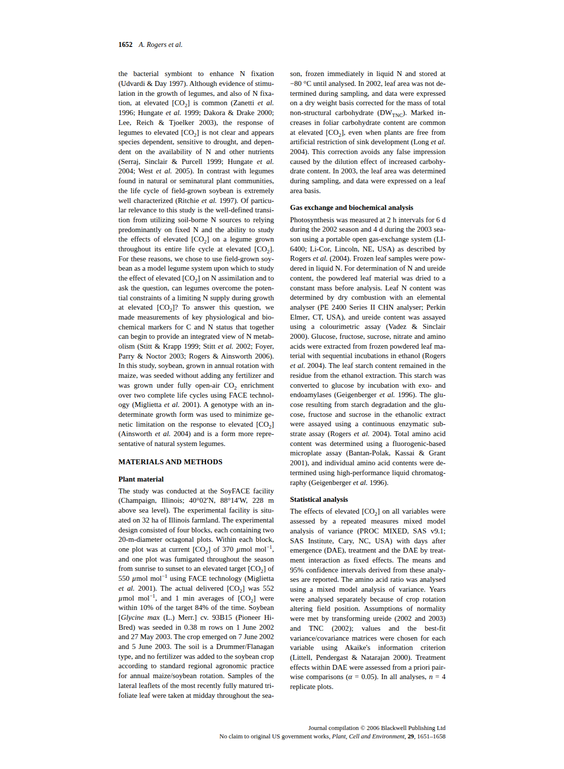1652 A. Rogers et al.
the bacterial symbiont to enhance N fixation (Udvardi & Day 1997). Although evidence of stimulation in the growth of legumes, and also of N fixation, at elevated [CO2] is common (Zanetti et al. 1996; Hungate et al. 1999; Dakora & Drake 2000; Lee, Reich & Tjoelker 2003), the response of legumes to elevated [CO2] is not clear and appears species dependent, sensitive to drought, and dependent on the availability of N and other nutrients (Serraj, Sinclair & Purcell 1999; Hungate et al. 2004; West et al. 2005). In contrast with legumes found in natural or seminatural plant communities, the life cycle of field-grown soybean is extremely well characterized (Ritchie et al. 1997). Of particular relevance to this study is the well-defined transition from utilizing soil-borne N sources to relying predominantly on fixed N and the ability to study the effects of elevated [CO2] on a legume grown throughout its entire life cycle at elevated [CO2]. For these reasons, we chose to use field-grown soybean as a model legume system upon which to study the effect of elevated [CO2] on N assimilation and to ask the question, can legumes overcome the potential constraints of a limiting N supply during growth at elevated [CO2]? To answer this question, we made measurements of key physiological and biochemical markers for C and N status that together can begin to provide an integrated view of N metabolism (Stitt & Krapp 1999; Stitt et al. 2002; Foyer, Parry & Noctor 2003; Rogers & Ainsworth 2006). In this study, soybean, grown in annual rotation with maize, was seeded without adding any fertilizer and was grown under fully open-air CO2 enrichment over two complete life cycles using FACE technology (Miglietta et al. 2001). A genotype with an indeterminate growth form was used to minimize genetic limitation on the response to elevated [CO2] (Ainsworth et al. 2004) and is a form more representative of natural system legumes.
Materials and methods
Plant material
The study was conducted at the SoyFACE facility (Champaign, Illinois; 40°02′N, 88°14′W, 228 m above sea level). The experimental facility is situated on 32 ha of Illinois farmland. The experimental design consisted of four blocks, each containing two 20-m-diameter octagonal plots. Within each block, one plot was at current [CO2] of 370 µmol mol−1, and one plot was fumigated throughout the season from sunrise to sunset to an elevated target [CO2] of 550 µmol mol−1 using FACE technology (Miglietta et al. 2001). The actual delivered [CO2] was 552 µmol mol−1, and 1 min averages of [CO2] were within 10% of the target 84% of the time. Soybean [Glycine max (L.) Merr.] cv. 93B15 (Pioneer Hi-Bred) was seeded in 0.38 m rows on 1 June 2002 and 27 May 2003. The crop emerged on 7 June 2002 and 5 June 2003. The soil is a Drummer/Flanagan type, and no fertilizer was added to the soybean crop according to standard regional agronomic practice for annual maize/soybean rotation. Samples of the lateral leaflets of the most recently fully matured trifoliate leaf were taken at midday throughout the season, frozen immediately in liquid N and stored at −80 °C until analysed. In 2002, leaf area was not determined during sampling, and data were expressed on a dry weight basis corrected for the mass of total non-structural carbohydrate (DWTNC). Marked increases in foliar carbohydrate content are common at elevated [CO2], even when plants are free from artificial restriction of sink development (Long et al. 2004). This correction avoids any false impression caused by the dilution effect of increased carbohydrate content. In 2003, the leaf area was determined during sampling, and data were expressed on a leaf area basis.
Gas exchange and biochemical analysis
Photosynthesis was measured at 2 h intervals for 6 d during the 2002 season and 4 d during the 2003 season using a portable open gas-exchange system (LI-6400; Li-Cor, Lincoln, NE, USA) as described by Rogers et al. (2004). Frozen leaf samples were powdered in liquid N. For determination of N and ureide content, the powdered leaf material was dried to a constant mass before analysis. Leaf N content was determined by dry combustion with an elemental analyser (PE 2400 Series II CHN analyser; Perkin Elmer, CT, USA), and ureide content was assayed using a colourimetric assay (Vadez & Sinclair 2000). Glucose, fructose, sucrose, nitrate and amino acids were extracted from frozen powdered leaf material with sequential incubations in ethanol (Rogers et al. 2004). The leaf starch content remained in the residue from the ethanol extraction. This starch was converted to glucose by incubation with exo- and endoamylases (Geigenberger et al. 1996). The glucose resulting from starch degradation and the glucose, fructose and sucrose in the ethanolic extract were assayed using a continuous enzymatic substrate assay (Rogers et al. 2004). Total amino acid content was determined using a fluorogenic-based microplate assay (Bantan-Polak, Kassai & Grant 2001), and individual amino acid contents were determined using high-performance liquid chromatography (Geigenberger et al. 1996).
Statistical analysis
The effects of elevated [CO2] on all variables were assessed by a repeated measures mixed model analysis of variance (PROC MIXED, SAS v9.1; SAS Institute, Cary, NC, USA) with days after emergence (DAE), treatment and the DAE by treatment interaction as fixed effects. The means and 95% confidence intervals derived from these analyses are reported. The amino acid ratio was analysed using a mixed model analysis of variance. Years were analysed separately because of crop rotation altering field position. Assumptions of normality were met by transforming ureide (2002 and 2003) and TNC (2002); values and the best-fit variance/covariance matrices were chosen for each variable using Akaike's information criterion (Littell, Pendergast & Natarajan 2000). Treatment effects within DAE were assessed from a priori pair-wise comparisons (α = 0.05). In all analyses, n = 4 replicate plots.
Journal compilation © 2006 Blackwell Publishing Ltd No claim to original US government works, Plant, Cell and Environment, 29, 1651–1658